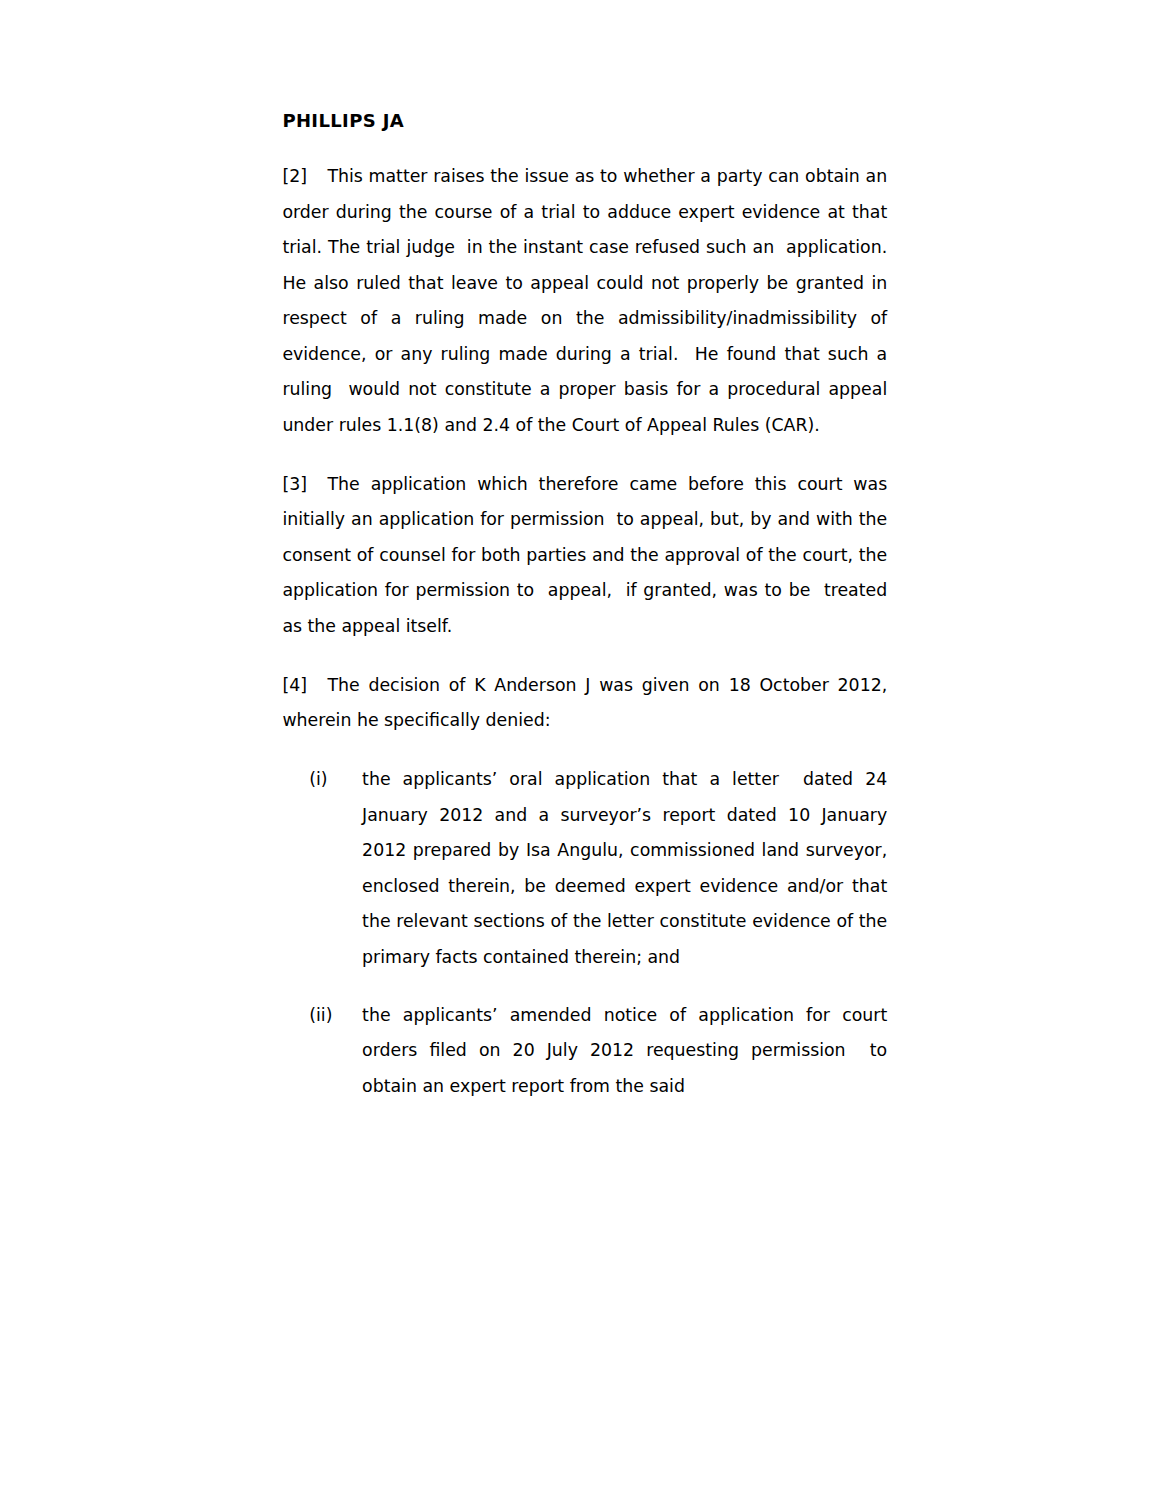PHILLIPS JA
[2] This matter raises the issue as to whether a party can obtain an order during the course of a trial to adduce expert evidence at that trial. The trial judge in the instant case refused such an application. He also ruled that leave to appeal could not properly be granted in respect of a ruling made on the admissibility/inadmissibility of evidence, or any ruling made during a trial. He found that such a ruling would not constitute a proper basis for a procedural appeal under rules 1.1(8) and 2.4 of the Court of Appeal Rules (CAR).
[3] The application which therefore came before this court was initially an application for permission to appeal, but, by and with the consent of counsel for both parties and the approval of the court, the application for permission to appeal, if granted, was to be treated as the appeal itself.
[4] The decision of K Anderson J was given on 18 October 2012, wherein he specifically denied:
(i) the applicants’ oral application that a letter dated 24 January 2012 and a surveyor’s report dated 10 January 2012 prepared by Isa Angulu, commissioned land surveyor, enclosed therein, be deemed expert evidence and/or that the relevant sections of the letter constitute evidence of the primary facts contained therein; and
(ii) the applicants’ amended notice of application for court orders filed on 20 July 2012 requesting permission to obtain an expert report from the said